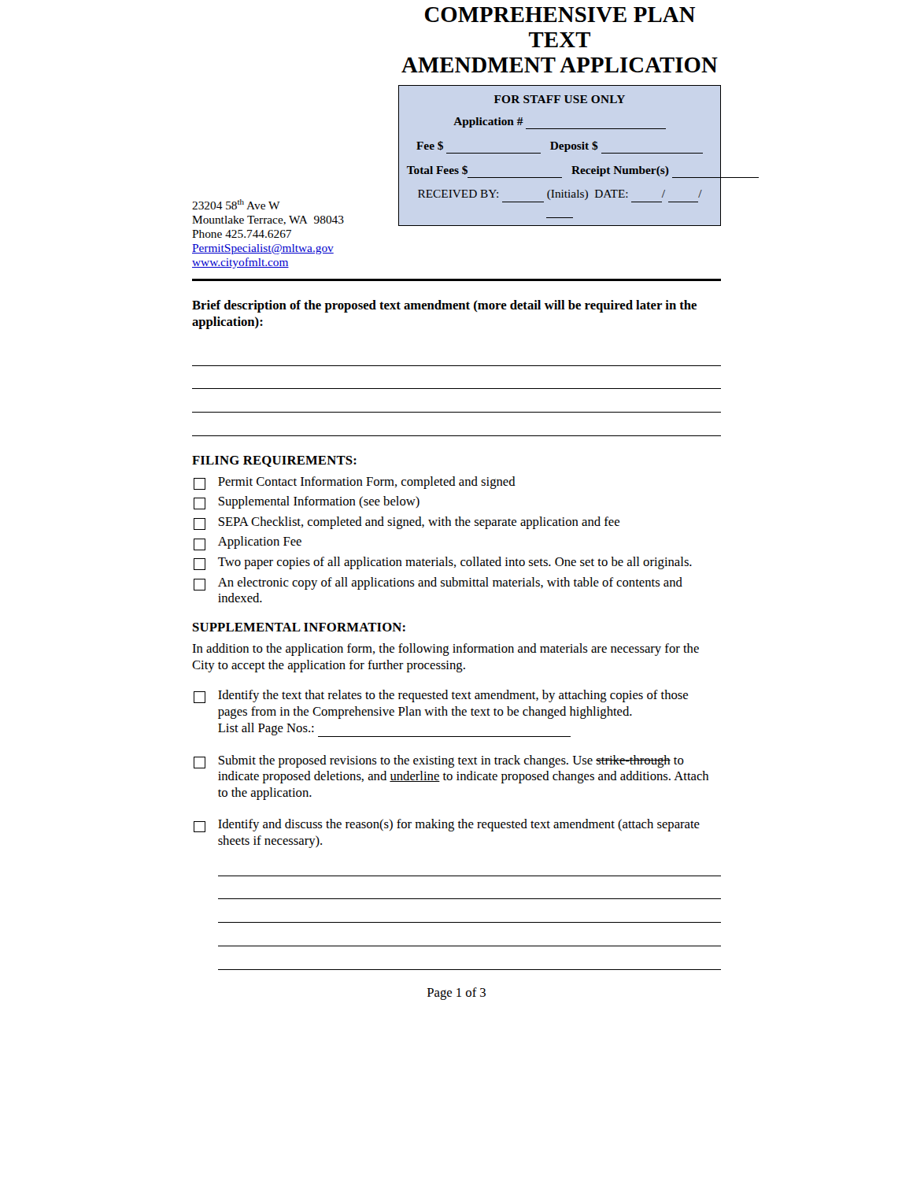CITY OF
MOUNTLAKE
TERRACE
23204 58th Ave W
Mountlake Terrace, WA 98043
Phone 425.744.6267
PermitSpecialist@mltwa.gov
www.cityofmlt.com
COMPREHENSIVE PLAN TEXT
AMENDMENT APPLICATION
FOR STAFF USE ONLY
Application #
Fee $ Deposit $
Total Fees $ Receipt Number(s)
RECEIVED BY: (Initials) DATE: / /
Brief description of the proposed text amendment (more detail will be required later in the application):
FILING REQUIREMENTS:
Permit Contact Information Form, completed and signed
Supplemental Information (see below)
SEPA Checklist, completed and signed, with the separate application and fee
Application Fee
Two paper copies of all application materials, collated into sets. One set to be all originals.
An electronic copy of all applications and submittal materials, with table of contents and indexed.
SUPPLEMENTAL INFORMATION:
In addition to the application form, the following information and materials are necessary for the City to accept the application for further processing.
Identify the text that relates to the requested text amendment, by attaching copies of those pages from in the Comprehensive Plan with the text to be changed highlighted.
List all Page Nos.:
Submit the proposed revisions to the existing text in track changes. Use strike-through to indicate proposed deletions, and underline to indicate proposed changes and additions. Attach to the application.
Identify and discuss the reason(s) for making the requested text amendment (attach separate sheets if necessary).
Page 1 of 3